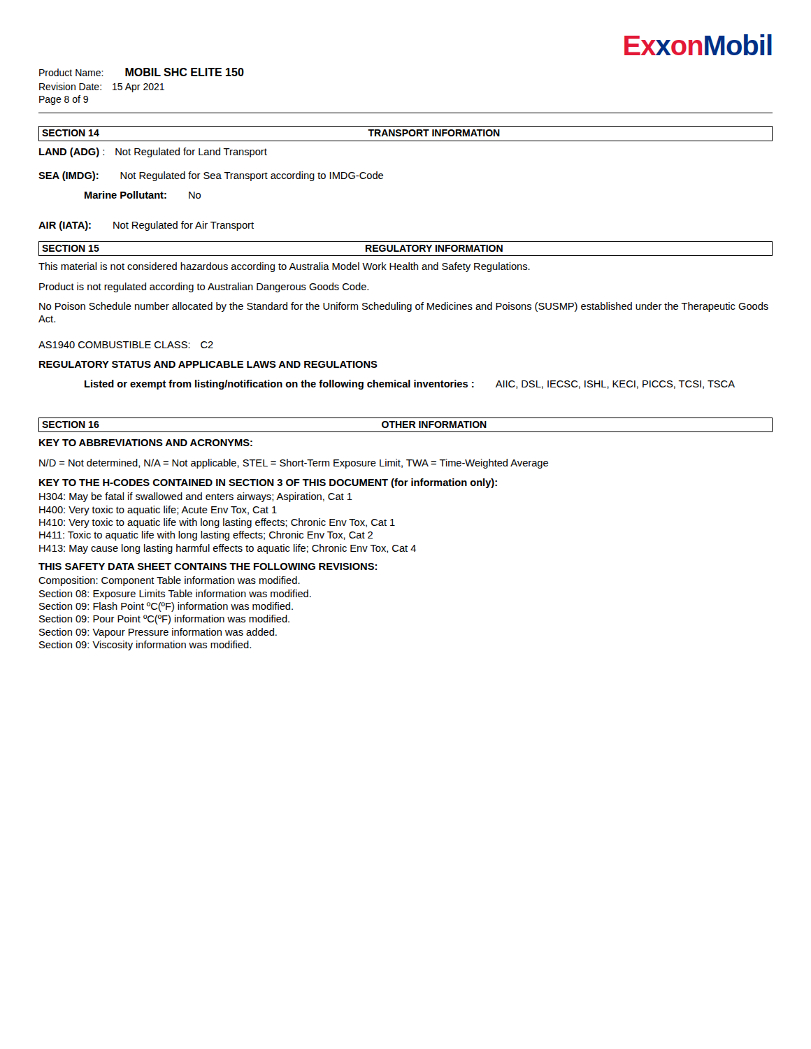Ex xon Mobil
Product Name: MOBIL SHC ELITE 150
Revision Date: 15 Apr 2021
Page 8 of 9
SECTION 14
TRANSPORT INFORMATION
LAND (ADG) : Not Regulated for Land Transport
SEA (IMDG): Not Regulated for Sea Transport according to IMDG-Code
Marine Pollutant: No
AIR (IATA): Not Regulated for Air Transport
SECTION 15
REGULATORY INFORMATION
This material is not considered hazardous according to Australia Model Work Health and Safety Regulations.
Product is not regulated according to Australian Dangerous Goods Code.
No Poison Schedule number allocated by the Standard for the Uniform Scheduling of Medicines and Poisons (SUSMP) established under the Therapeutic Goods Act.
AS1940 COMBUSTIBLE CLASS: C2
REGULATORY STATUS AND APPLICABLE LAWS AND REGULATIONS
Listed or exempt from listing/notification on the following chemical inventories : AIIC, DSL, IECSC, ISHL, KECI, PICCS, TCSI, TSCA
SECTION 16
OTHER INFORMATION
KEY TO ABBREVIATIONS AND ACRONYMS:
N/D = Not determined, N/A = Not applicable, STEL = Short-Term Exposure Limit, TWA = Time-Weighted Average
KEY TO THE H-CODES CONTAINED IN SECTION 3 OF THIS DOCUMENT (for information only):
H304: May be fatal if swallowed and enters airways; Aspiration, Cat 1
H400: Very toxic to aquatic life; Acute Env Tox, Cat 1
H410: Very toxic to aquatic life with long lasting effects; Chronic Env Tox, Cat 1
H411: Toxic to aquatic life with long lasting effects; Chronic Env Tox, Cat 2
H413: May cause long lasting harmful effects to aquatic life; Chronic Env Tox, Cat 4
THIS SAFETY DATA SHEET CONTAINS THE FOLLOWING REVISIONS:
Composition: Component Table information was modified.
Section 08: Exposure Limits Table information was modified.
Section 09: Flash Point ºC(ºF) information was modified.
Section 09: Pour Point ºC(ºF) information was modified.
Section 09: Vapour Pressure information was added.
Section 09: Viscosity information was modified.